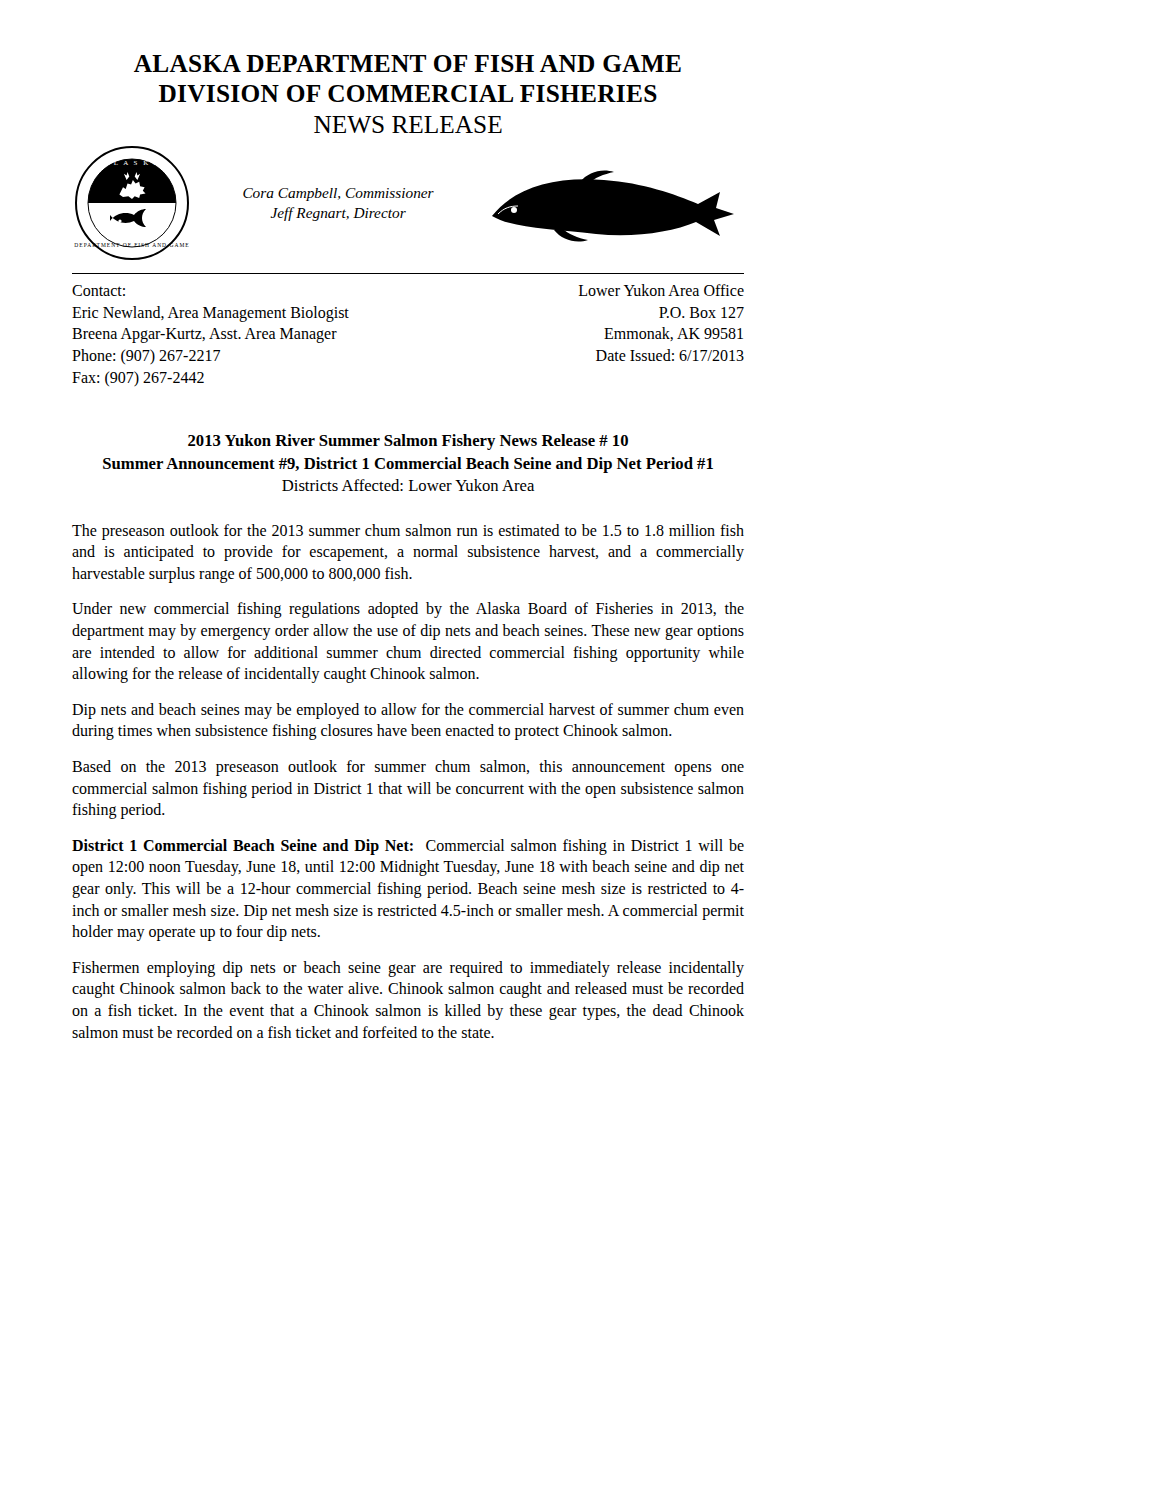ALASKA DEPARTMENT OF FISH AND GAME
DIVISION OF COMMERCIAL FISHERIES
NEWS RELEASE
A L A S K A DEPARTMENT OF FISH AND GAME
Cora Campbell, Commissioner
Jeff Regnart, Director
| Contact: | Lower Yukon Area Office |
| Eric Newland, Area Management Biologist | P.O. Box 127 |
| Breena Apgar-Kurtz, Asst. Area Manager | Emmonak, AK 99581 |
| Phone: (907) 267-2217 | Date Issued: 6/17/2013 |
| Fax: (907) 267-2442 | |
2013 Yukon River Summer Salmon Fishery News Release # 10
Summer Announcement #9, District 1 Commercial Beach Seine and Dip Net Period #1
Districts Affected: Lower Yukon Area
The preseason outlook for the 2013 summer chum salmon run is estimated to be 1.5 to 1.8 million fish and is anticipated to provide for escapement, a normal subsistence harvest, and a commercially harvestable surplus range of 500,000 to 800,000 fish.
Under new commercial fishing regulations adopted by the Alaska Board of Fisheries in 2013, the department may by emergency order allow the use of dip nets and beach seines. These new gear options are intended to allow for additional summer chum directed commercial fishing opportunity while allowing for the release of incidentally caught Chinook salmon.
Dip nets and beach seines may be employed to allow for the commercial harvest of summer chum even during times when subsistence fishing closures have been enacted to protect Chinook salmon.
Based on the 2013 preseason outlook for summer chum salmon, this announcement opens one commercial salmon fishing period in District 1 that will be concurrent with the open subsistence salmon fishing period.
District 1 Commercial Beach Seine and Dip Net: Commercial salmon fishing in District 1 will be open 12:00 noon Tuesday, June 18, until 12:00 Midnight Tuesday, June 18 with beach seine and dip net gear only. This will be a 12-hour commercial fishing period. Beach seine mesh size is restricted to 4-inch or smaller mesh size. Dip net mesh size is restricted 4.5-inch or smaller mesh. A commercial permit holder may operate up to four dip nets.
Fishermen employing dip nets or beach seine gear are required to immediately release incidentally caught Chinook salmon back to the water alive. Chinook salmon caught and released must be recorded on a fish ticket. In the event that a Chinook salmon is killed by these gear types, the dead Chinook salmon must be recorded on a fish ticket and forfeited to the state.